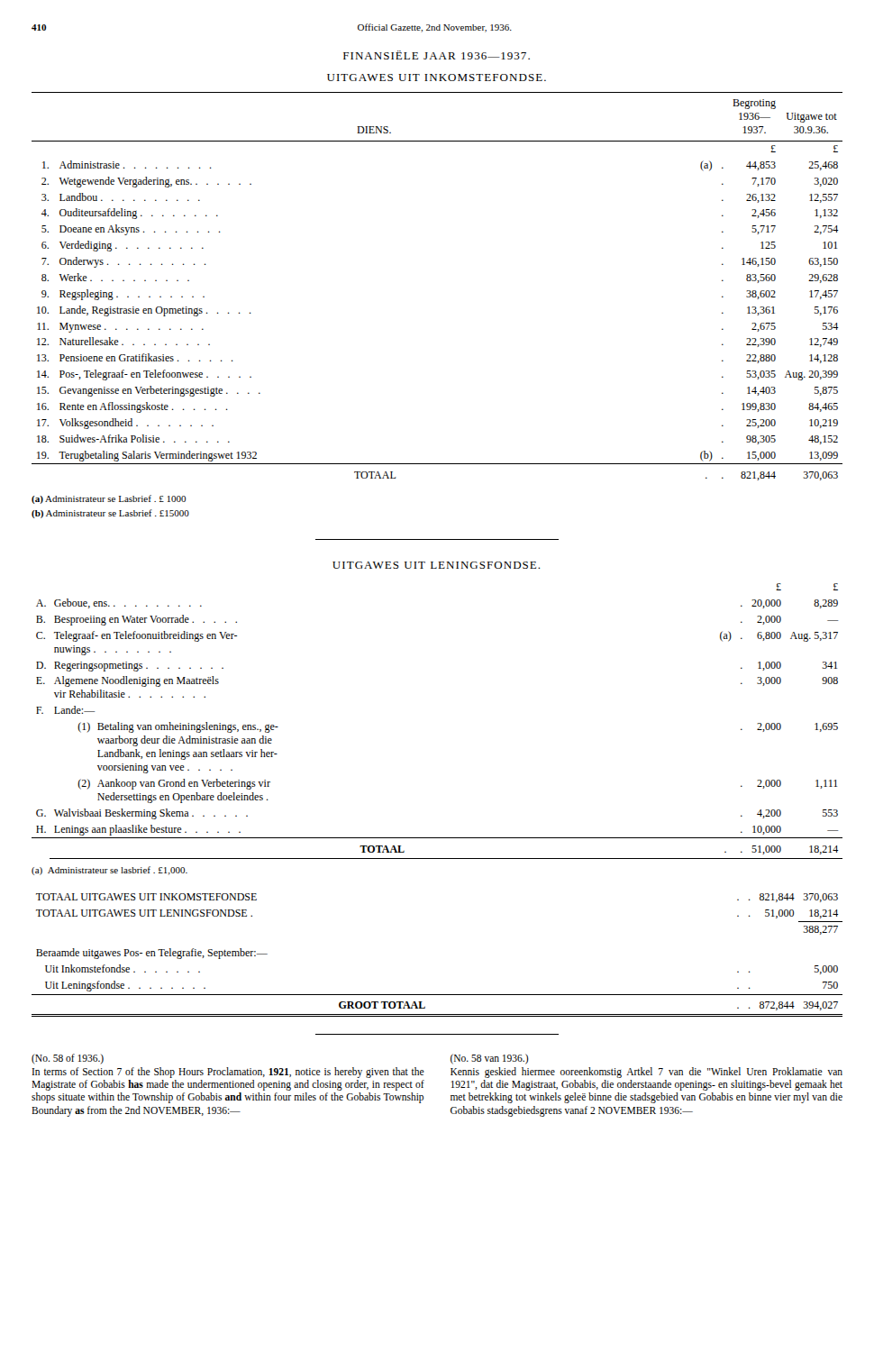410 Official Gazette, 2nd November, 1936.
FINANSIËLE JAAR 1936—1937.
UITGAWES UIT INKOMSTEFONDSE.
| DIENS. | | Begroting 1936—1937. | Uitgawe tot 30.9.36. |
| --- | --- | --- | --- |
| | | | | £ | £ |
| 1. | Administrasie . . . . . . . . . | (a) | . | 44,853 | 25,468 |
| 2. | Wetgewende Vergadering, ens. . . . . . . | | . | 7,170 | 3,020 |
| 3. | Landbou . . . . . . . . . . | | . | 26,132 | 12,557 |
| 4. | Ouditeursafdeling . . . . . . . . | | . | 2,456 | 1,132 |
| 5. | Doeane en Aksyns . . . . . . . . | | . | 5,717 | 2,754 |
| 6. | Verdediging . . . . . . . . . | | . | 125 | 101 |
| 7. | Onderwys . . . . . . . . . . | | . | 146,150 | 63,150 |
| 8. | Werke . . . . . . . . . . | | . | 83,560 | 29,628 |
| 9. | Regspleging . . . . . . . . . | | . | 38,602 | 17,457 |
| 10. | Lande, Registrasie en Opmetings . . . . . | | . | 13,361 | 5,176 |
| 11. | Mynwese . . . . . . . . . . | | . | 2,675 | 534 |
| 12. | Naturellesake . . . . . . . . . | | . | 22,390 | 12,749 |
| 13. | Pensioene en Gratifikasies . . . . . . | | . | 22,880 | 14,128 |
| 14. | Pos-, Telegraaf- en Telefoonwese . . . . . | | . | 53,035 | Aug. 20,399 |
| 15. | Gevangenisse en Verbeteringsgestigte . . . . | | . | 14,403 | 5,875 |
| 16. | Rente en Aflossingskoste . . . . . . | | . | 199,830 | 84,465 |
| 17. | Volksgesondheid . . . . . . . . | | . | 25,200 | 10,219 |
| 18. | Suidwes-Afrika Polisie . . . . . . . | | . | 98,305 | 48,152 |
| 19. | Terugbetaling Salaris Verminderingswet 1932 | (b) | . | 15,000 | 13,099 |
| | TOTAAL | . | . | 821,844 | 370,063 |
(a) Administrateur se Lasbrief . £ 1000
(b) Administrateur se Lasbrief . £15000
UITGAWES UIT LENINGSFONDSE.
| | | | | £ | £ |
| A. | Geboue, ens. . . . . . . . . . | | . | 20,000 | 8,289 |
| B. | Besproeiing en Water Voorrade . . . . . | | . | 2,000 | — |
| C. | Telegraaf- en Telefoonuitbreidings en Ver- nuwings . . . . . . . . | (a) | . | 6,800 | Aug. 5,317 |
| D. | Regeringsopmetings . . . . . . . . | | . | 1,000 | 341 |
| E. | Algemene Noodleniging en Maatreëls vir Rehabilitasie . . . . . . . . | | . | 3,000 | 908 |
| F. | Lande:— | | | | |
| | (1) Betaling van omheiningslenings, ens., ge- waarborg deur die Administrasie aan die Landbank, en lenings aan setlaars vir her- voorsiening van vee . . . . . | | . | 2,000 | 1,695 |
| | (2) Aankoop van Grond en Verbeterings vir Nedersettings en Openbare doeleindes . | | . | 2,000 | 1,111 |
| G. | Walvisbaai Beskerming Skema . . . . . . | | . | 4,200 | 553 |
| H. | Lenings aan plaaslike besture . . . . . . | | . | 10,000 | — |
| | TOTAAL | . | . | 51,000 | 18,214 |
(a) Administrateur se lasbrief . £1,000.
| TOTAAL UITGAWES UIT INKOMSTEFONDSE | . | . | 821,844 | 370,063 |
| TOTAAL UITGAWES UIT LENINGSFONDSE . | . | . | 51,000 | 18,214 |
| | | | | 388,277 |
| Beraamde uitgawes Pos- en Telegrafie, September:— | | | | |
| Uit Inkomstefondse . . . . . . . | . | . | | 5,000 |
| Uit Leningsfondse . . . . . . . . | . | . | | 750 |
| GROOT TOTAAL | . | . | 872,844 | 394,027 |
(No. 58 of 1936.)
In terms of Section 7 of the Shop Hours Proclamation, 1921, notice is hereby given that the Magistrate of Gobabis has made the undermentioned opening and closing order, in respect of shops situate within the Township of Gobabis and within four miles of the Gobabis Township Boundary as from the 2nd NOVEMBER, 1936:—
(No. 58 van 1936.)
Kennis geskied hiermee ooreenkomstig Artkel 7 van die "Winkel Uren Proklamatie van 1921", dat die Magistraat, Gobabis, die onderstaande openings- en sluitings-bevel gemaak het met betrekking tot winkels geleë binne die stadsgebied van Gobabis en binne vier myl van die Gobabis stadsgebiedsgrens vanaf 2 NOVEMBER 1936:—